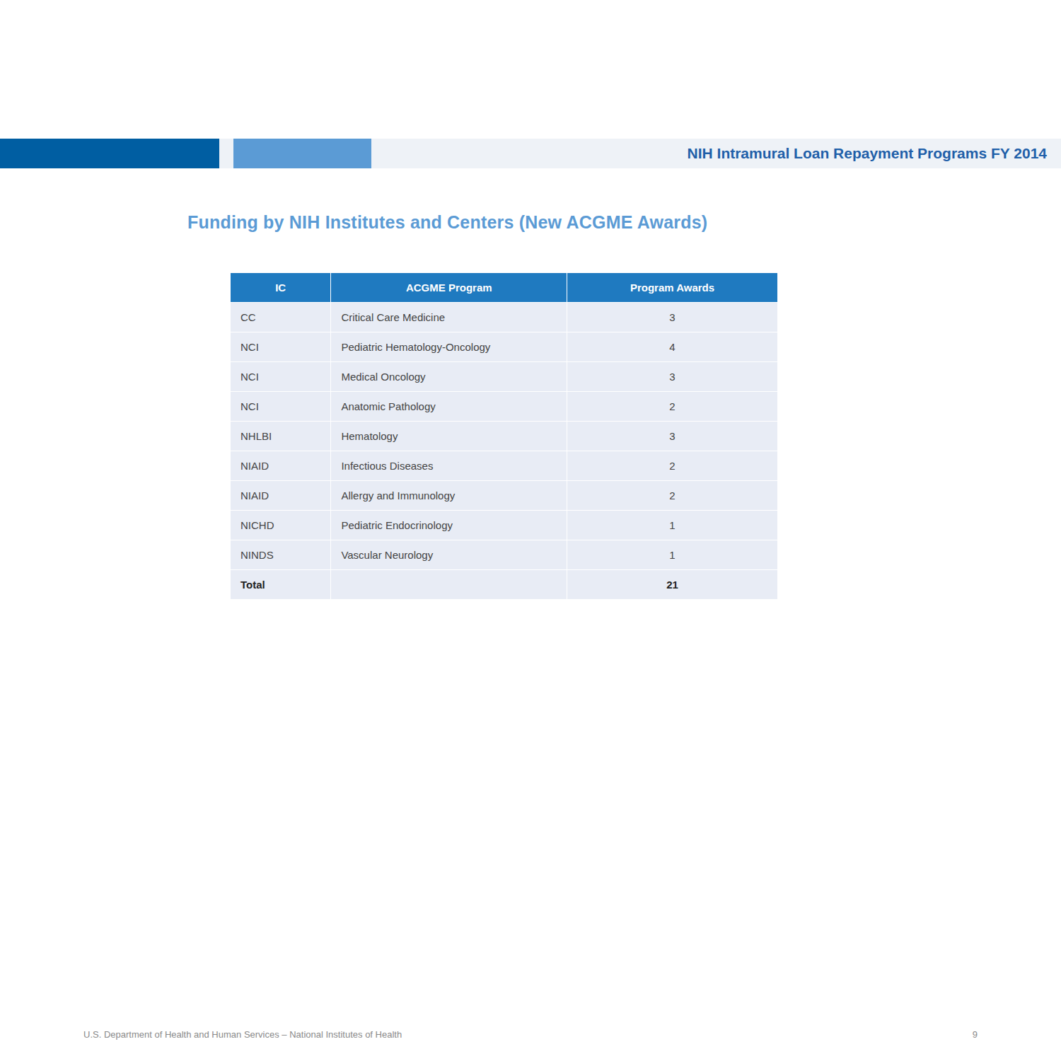NIH Intramural Loan Repayment Programs FY 2014
Funding by NIH Institutes and Centers (New ACGME Awards)
| IC | ACGME Program | Program Awards |
| --- | --- | --- |
| CC | Critical Care Medicine | 3 |
| NCI | Pediatric Hematology-Oncology | 4 |
| NCI | Medical Oncology | 3 |
| NCI | Anatomic Pathology | 2 |
| NHLBI | Hematology | 3 |
| NIAID | Infectious Diseases | 2 |
| NIAID | Allergy and Immunology | 2 |
| NICHD | Pediatric Endocrinology | 1 |
| NINDS | Vascular Neurology | 1 |
| Total | | 21 |
U.S. Department of Health and Human Services – National Institutes of Health
9